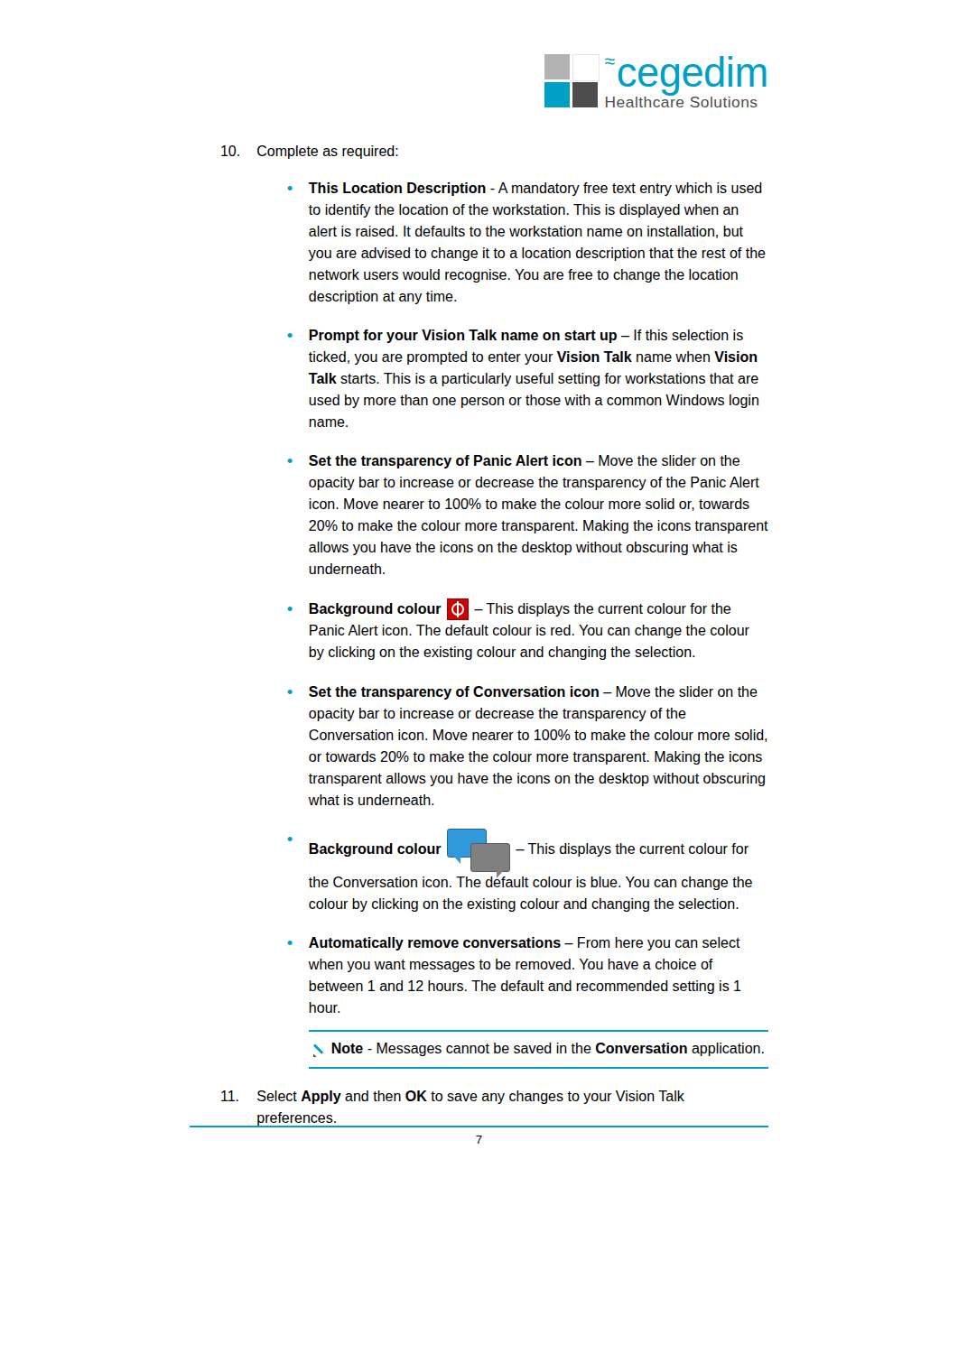≈cegedim
Healthcare Solutions
Complete as required:
This Location Description - A mandatory free text entry which is used to identify the location of the workstation. This is displayed when an alert is raised. It defaults to the workstation name on installation, but you are advised to change it to a location description that the rest of the network users would recognise. You are free to change the location description at any time.
Prompt for your Vision Talk name on start up – If this selection is ticked, you are prompted to enter your Vision Talk name when Vision Talk starts. This is a particularly useful setting for workstations that are used by more than one person or those with a common Windows login name.
Set the transparency of Panic Alert icon – Move the slider on the opacity bar to increase or decrease the transparency of the Panic Alert icon. Move nearer to 100% to make the colour more solid or, towards 20% to make the colour more transparent. Making the icons transparent allows you have the icons on the desktop without obscuring what is underneath.
Background colour – This displays the current colour for the Panic Alert icon. The default colour is red. You can change the colour by clicking on the existing colour and changing the selection.
Set the transparency of Conversation icon – Move the slider on the opacity bar to increase or decrease the transparency of the Conversation icon. Move nearer to 100% to make the colour more solid, or towards 20% to make the colour more transparent. Making the icons transparent allows you have the icons on the desktop without obscuring what is underneath.
Background colour – This displays the current colour for the Conversation icon. The default colour is blue. You can change the colour by clicking on the existing colour and changing the selection.
Automatically remove conversations – From here you can select when you want messages to be removed. You have a choice of between 1 and 12 hours. The default and recommended setting is 1 hour.
Note - Messages cannot be saved in the Conversation application.
Select Apply and then OK to save any changes to your Vision Talk preferences.
7